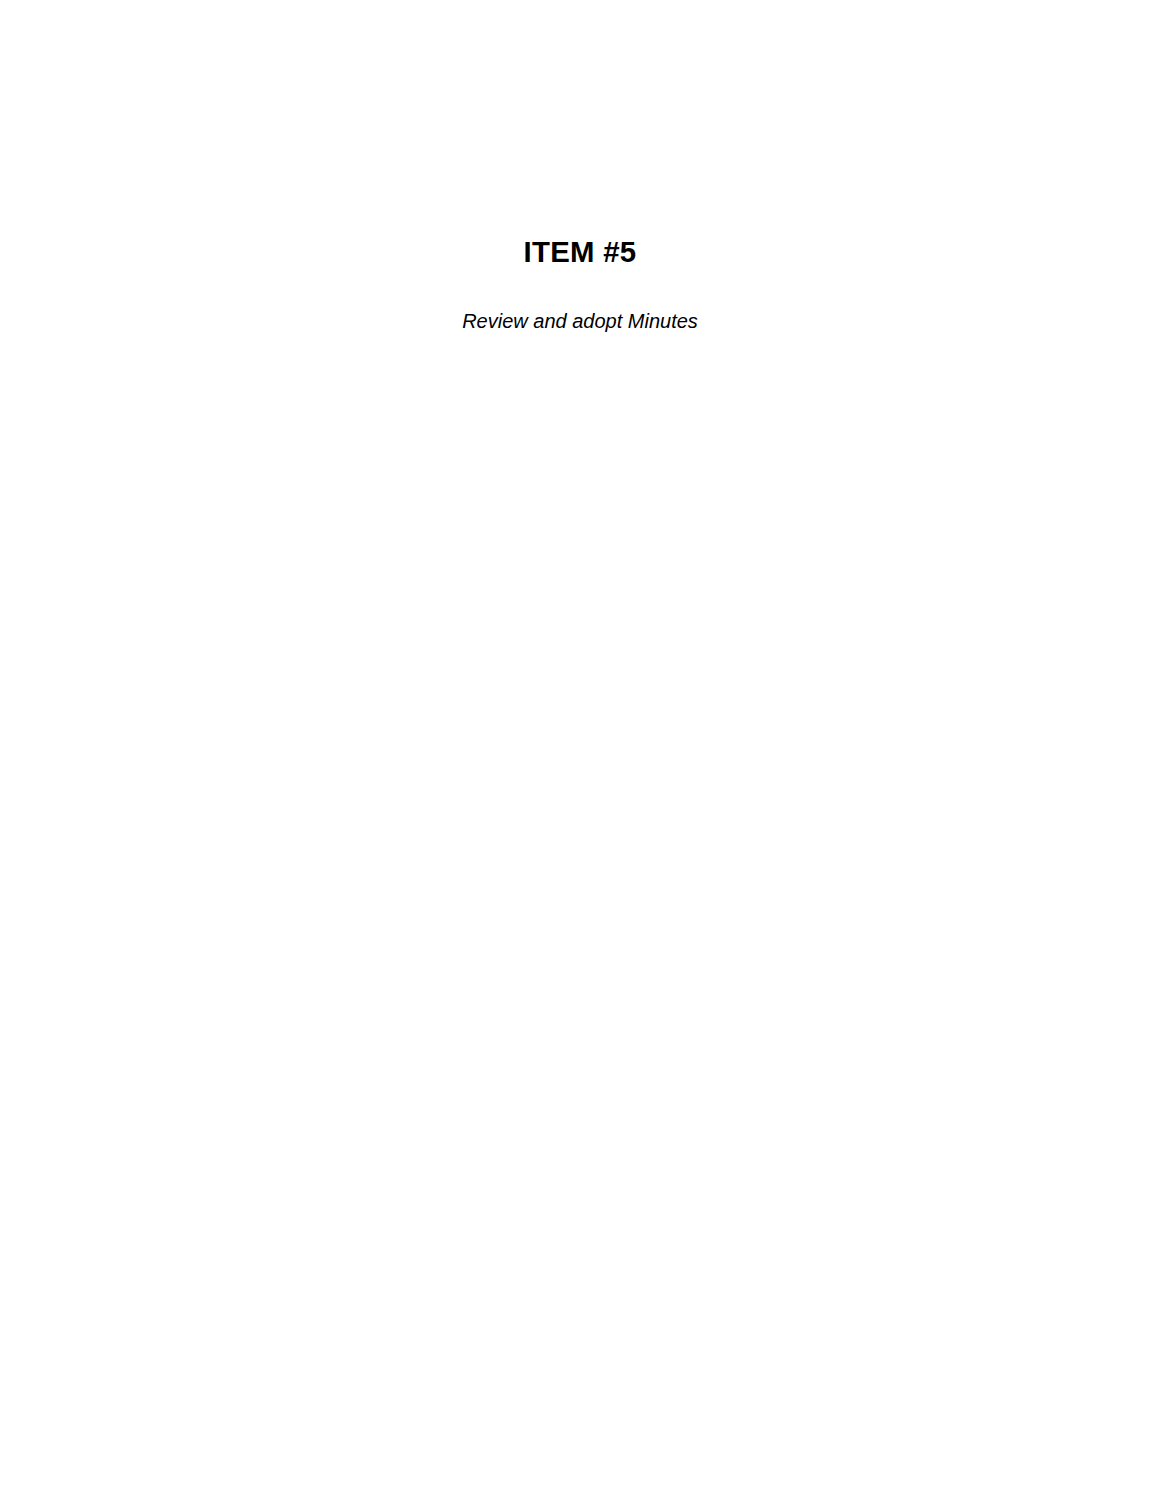ITEM #5
Review and adopt Minutes